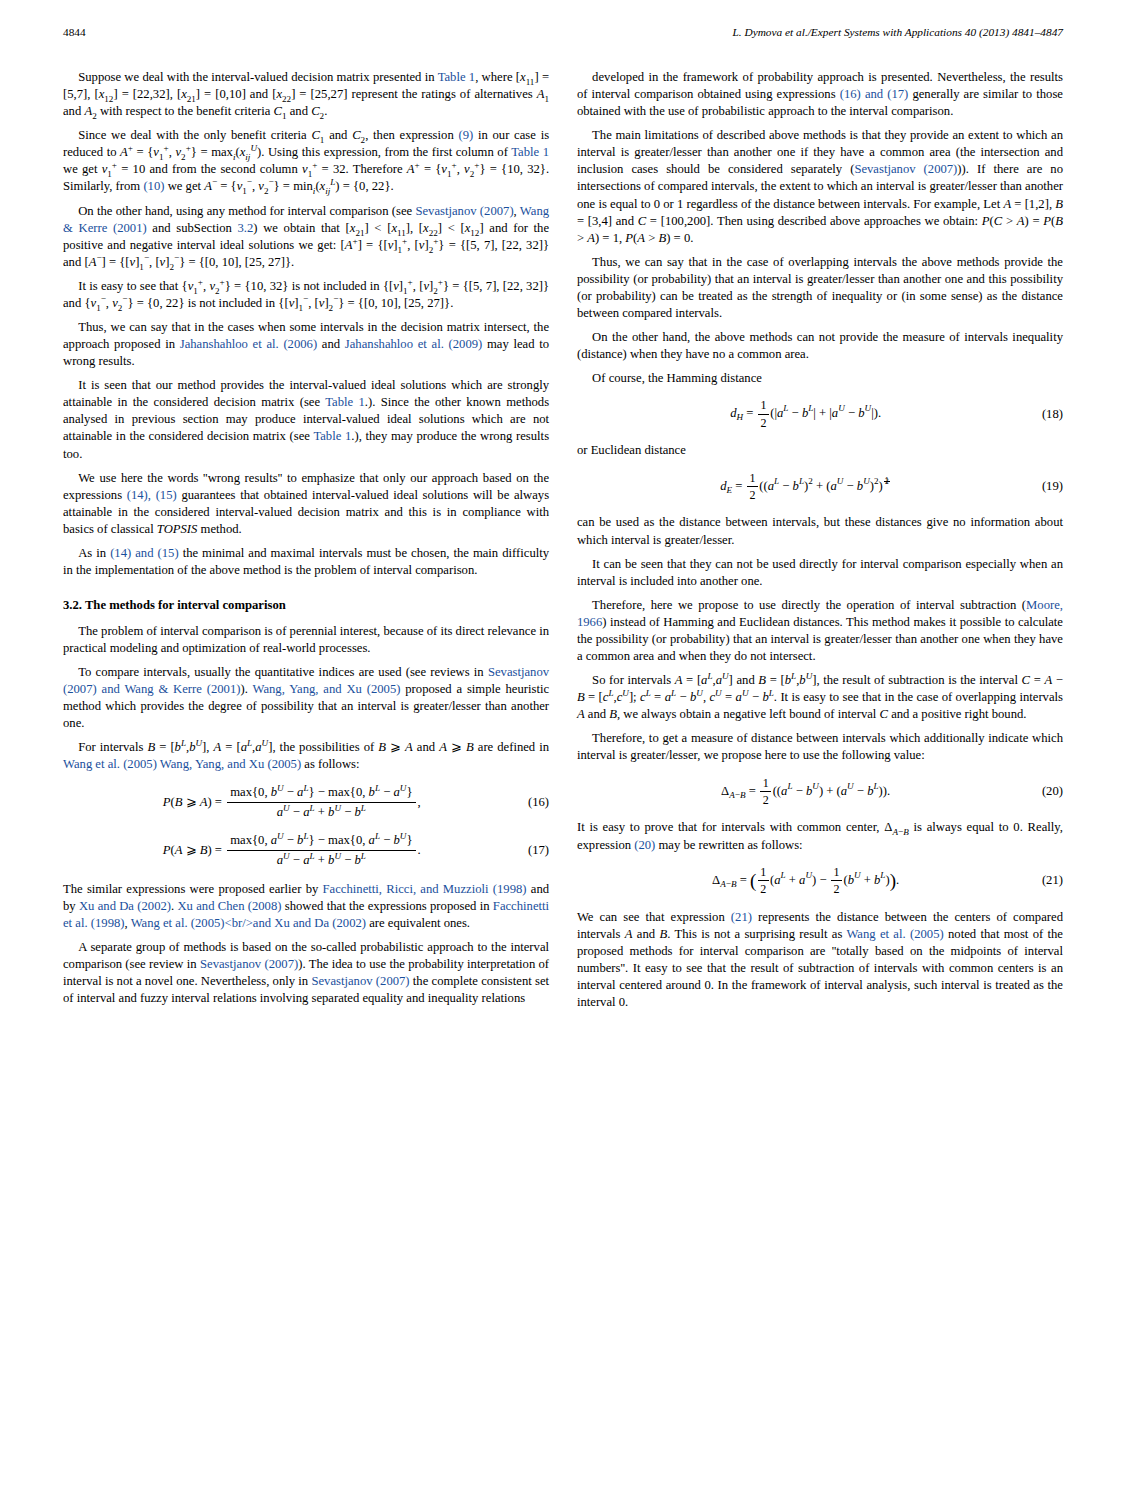4844 L. Dymova et al./Expert Systems with Applications 40 (2013) 4841–4847
Suppose we deal with the interval-valued decision matrix presented in Table 1, where [x11] = [5,7], [x12] = [22,32], [x21] = [0,10] and [x22] = [25,27] represent the ratings of alternatives A1 and A2 with respect to the benefit criteria C1 and C2.
Since we deal with the only benefit criteria C1 and C2, then expression (9) in our case is reduced to A+ = {v1+, v2+} = maxi(xijU). Using this expression, from the first column of Table 1 we get v1+ = 10 and from the second column v1+ = 32. Therefore A+ = {v1+, v2+} = {10, 32}. Similarly, from (10) we get A− = {v1−, v2−} = mini(xijL) = {0, 22}.
On the other hand, using any method for interval comparison (see Sevastjanov (2007), Wang & Kerre (2001) and subSection 3.2) we obtain that [x21] < [x11], [x22] < [x12] and for the positive and negative interval ideal solutions we get: [A+] = {[v]1+, [v]2+} = {[5, 7], [22, 32]} and [A−] = {[v]1−, [v]2−} = {[0, 10], [25, 27]}.
It is easy to see that {v1+, v2+} = {10, 32} is not included in {[v]1+, [v]2+} = {[5, 7], [22, 32]} and {v1−, v2−} = {0, 22} is not included in {[v]1−, [v]2−} = {[0, 10], [25, 27]}.
Thus, we can say that in the cases when some intervals in the decision matrix intersect, the approach proposed in Jahanshahloo et al. (2006) and Jahanshahloo et al. (2009) may lead to wrong results.
It is seen that our method provides the interval-valued ideal solutions which are strongly attainable in the considered decision matrix (see Table 1.). Since the other known methods analysed in previous section may produce interval-valued ideal solutions which are not attainable in the considered decision matrix (see Table 1.), they may produce the wrong results too.
We use here the words ''wrong results'' to emphasize that only our approach based on the expressions (14), (15) guarantees that obtained interval-valued ideal solutions will be always attainable in the considered interval-valued decision matrix and this is in compliance with basics of classical TOPSIS method.
As in (14) and (15) the minimal and maximal intervals must be chosen, the main difficulty in the implementation of the above method is the problem of interval comparison.
3.2. The methods for interval comparison
The problem of interval comparison is of perennial interest, because of its direct relevance in practical modeling and optimization of real-world processes.
To compare intervals, usually the quantitative indices are used (see reviews in Sevastjanov (2007) and Wang & Kerre (2001)). Wang, Yang, and Xu (2005) proposed a simple heuristic method which provides the degree of possibility that an interval is greater/lesser than another one.
For intervals B = [bL,bU], A = [aL,aU], the possibilities of B ⩾ A and A ⩾ B are defined in Wang et al. (2005) Wang, Yang, and Xu (2005) as follows:
P(B ⩾ A) = max{0, bU − aL} − max{0, bL − aU}aU − aL + bU − bL, (16)
P(A ⩾ B) = max{0, aU − bL} − max{0, aL − bU}aU − aL + bU − bL. (17)
The similar expressions were proposed earlier by Facchinetti, Ricci, and Muzzioli (1998) and by Xu and Da (2002). Xu and Chen (2008) showed that the expressions proposed in Facchinetti et al. (1998), Wang et al. (2005)<br/>and Xu and Da (2002) are equivalent ones.
A separate group of methods is based on the so-called probabilistic approach to the interval comparison (see review in Sevastjanov (2007)). The idea to use the probability interpretation of interval is not a novel one. Nevertheless, only in Sevastjanov (2007) the complete consistent set of interval and fuzzy interval relations involving separated equality and inequality relations
developed in the framework of probability approach is presented. Nevertheless, the results of interval comparison obtained using expressions (16) and (17) generally are similar to those obtained with the use of probabilistic approach to the interval comparison.
The main limitations of described above methods is that they provide an extent to which an interval is greater/lesser than another one if they have a common area (the intersection and inclusion cases should be considered separately (Sevastjanov (2007))). If there are no intersections of compared intervals, the extent to which an interval is greater/lesser than another one is equal to 0 or 1 regardless of the distance between intervals. For example, Let A = [1,2], B = [3,4] and C = [100,200]. Then using described above approaches we obtain: P(C > A) = P(B > A) = 1, P(A > B) = 0.
Thus, we can say that in the case of overlapping intervals the above methods provide the possibility (or probability) that an interval is greater/lesser than another one and this possibility (or probability) can be treated as the strength of inequality or (in some sense) as the distance between compared intervals.
On the other hand, the above methods can not provide the measure of intervals inequality (distance) when they have no a common area.
Of course, the Hamming distance
dH = 12(|aL − bL| + |aU − bU|). (18)
or Euclidean distance
dE = 12((aL − bL)2 + (aU − bU)2)12 (19)
can be used as the distance between intervals, but these distances give no information about which interval is greater/lesser.
It can be seen that they can not be used directly for interval comparison especially when an interval is included into another one.
Therefore, here we propose to use directly the operation of interval subtraction (Moore, 1966) instead of Hamming and Euclidean distances. This method makes it possible to calculate the possibility (or probability) that an interval is greater/lesser than another one when they have a common area and when they do not intersect.
So for intervals A = [aL,aU] and B = [bL,bU], the result of subtraction is the interval C = A − B = [cL,cU]; cL = aL − bU, cU = aU − bL. It is easy to see that in the case of overlapping intervals A and B, we always obtain a negative left bound of interval C and a positive right bound.
Therefore, to get a measure of distance between intervals which additionally indicate which interval is greater/lesser, we propose here to use the following value:
ΔA−B = 12((aL − bU) + (aU − bL)). (20)
It is easy to prove that for intervals with common center, ΔA−B is always equal to 0. Really, expression (20) may be rewritten as follows:
ΔA−B = (12(aL + aU) − 12(bU + bL)). (21)
We can see that expression (21) represents the distance between the centers of compared intervals A and B. This is not a surprising result as Wang et al. (2005) noted that most of the proposed methods for interval comparison are ''totally based on the midpoints of interval numbers''. It easy to see that the result of subtraction of intervals with common centers is an interval centered around 0. In the framework of interval analysis, such interval is treated as the interval 0.